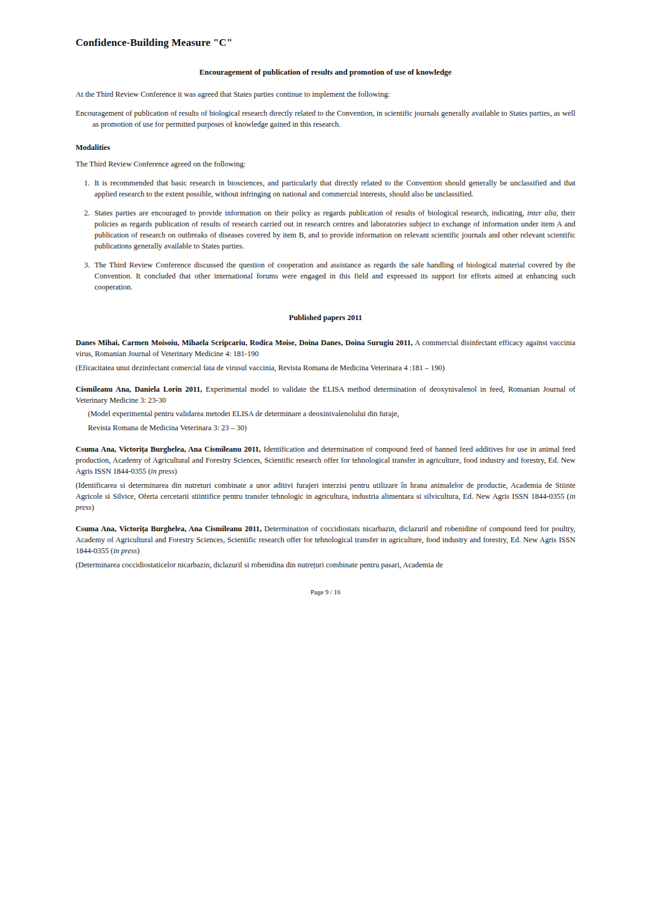Confidence-Building Measure "C"
Encouragement of publication of results and promotion of use of knowledge
At the Third Review Conference it was agreed that States parties continue to implement the following:
Encouragement of publication of results of biological research directly related to the Convention, in scientific journals generally available to States parties, as well as promotion of use for permitted purposes of knowledge gained in this research.
Modalities
The Third Review Conference agreed on the following:
It is recommended that basic research in biosciences, and particularly that directly related to the Convention should generally be unclassified and that applied research to the extent possible, without infringing on national and commercial interests, should also be unclassified.
States parties are encouraged to provide information on their policy as regards publication of results of biological research, indicating, inter alia, their policies as regards publication of results of research carried out in research centres and laboratories subject to exchange of information under item A and publication of research on outbreaks of diseases covered by item B, and to provide information on relevant scientific journals and other relevant scientific publications generally available to States parties.
The Third Review Conference discussed the question of cooperation and assistance as regards the safe handling of biological material covered by the Convention. It concluded that other international forums were engaged in this field and expressed its support for efforts aimed at enhancing such cooperation.
Published papers 2011
Danes Mihai, Carmen Moisoiu, Mihaela Scripcariu, Rodica Moise, Doina Danes, Doina Surugiu 2011, A commercial disinfectant efficacy against vaccinia virus, Romanian Journal of Veterinary Medicine 4: 181-190 (Eficacitatea unui dezinfectant comercial fata de virusul vaccinia, Revista Romana de Medicina Veterinara 4 :181 – 190)
Cismileanu Ana, Daniela Lorin 2011, Experimental model to validate the ELISA method determination of deoxynivalenol in feed, Romanian Journal of Veterinary Medicine 3: 23-30 (Model experimental pentru validarea metodei ELISA de determinare a deoxinivalenolului din furaje, Revista Romana de Medicina Veterinara 3: 23 – 30)
Csuma Ana, Victorița Burghelea, Ana Cismileanu 2011, Identification and determination of compound feed of banned feed additives for use in animal feed production, Academy of Agricultural and Forestry Sciences, Scientific research offer for tehnological transfer in agriculture, food industry and forestry, Ed. New Agris ISSN 1844-0355 (in press) (Identificarea si determinarea din nutreturi combinate a unor aditivi furajeri interzisi pentru utilizare în hrana animalelor de productie, Academia de Stiinte Agricole si Silvice, Oferta cercetarii stiintifice pentru transfer tehnologic in agricultura, industria alimentara si silvicultura, Ed. New Agris ISSN 1844-0355 (in press)
Csuma Ana, Victorița Burghelea, Ana Cismileanu 2011, Determination of coccidiostats nicarbazin, diclazuril and robenidine of compound feed for poultry, Academy of Agricultural and Forestry Sciences, Scientific research offer for tehnological transfer in agriculture, food industry and forestry, Ed. New Agris ISSN 1844-0355 (in press) (Determinarea coccidiostaticelor nicarbazin, diclazuril si robenidina din nutrețuri combinate pentru pasari, Academia de
Page 9 / 16